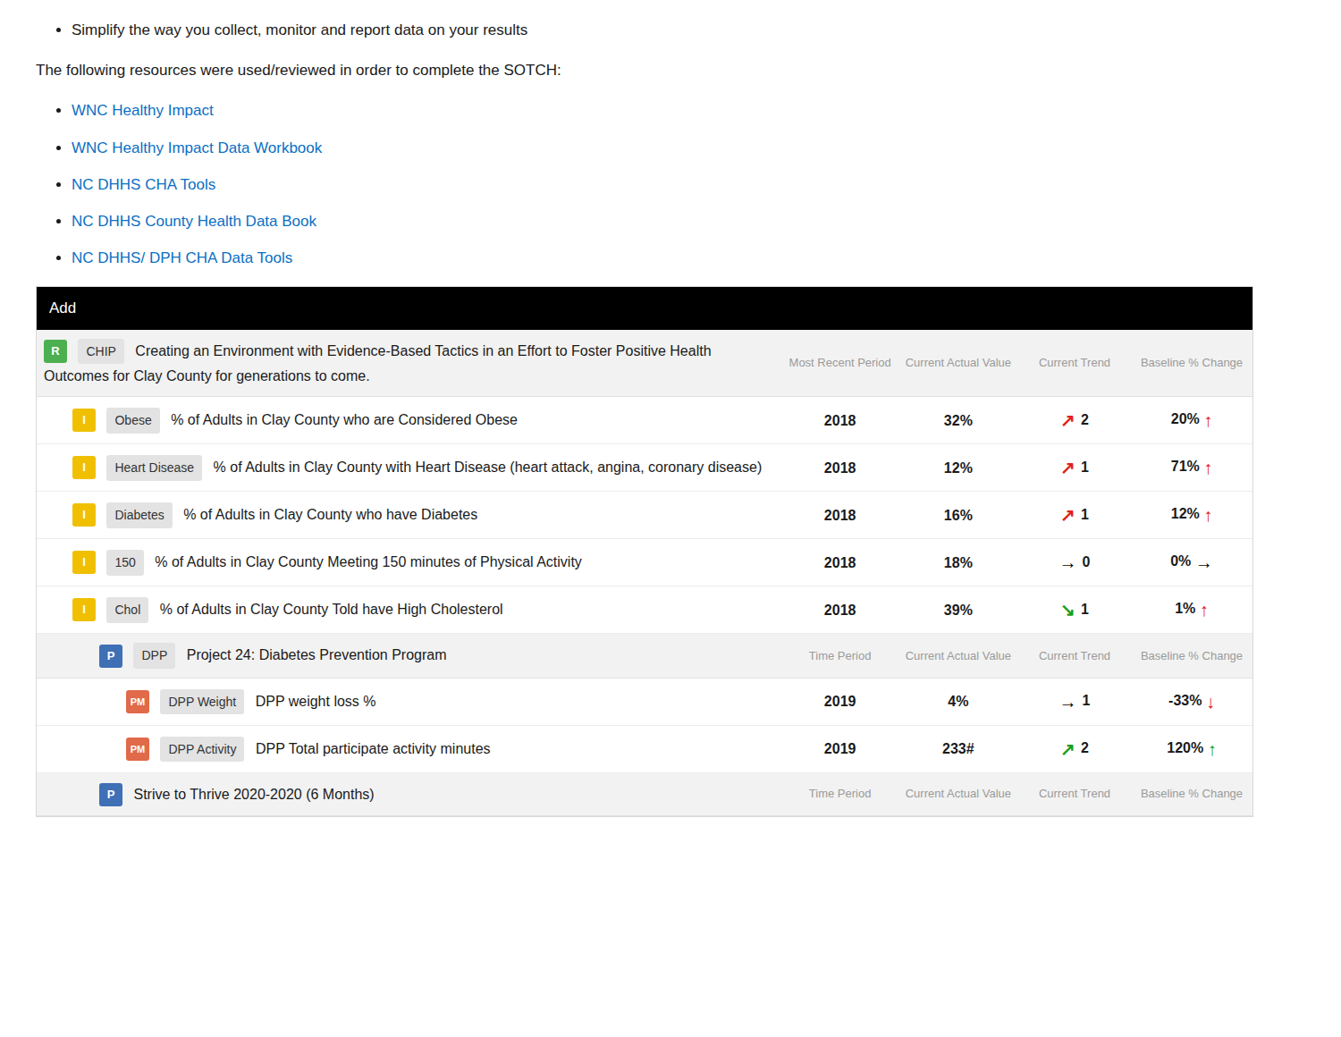Simplify the way you collect, monitor and report data on your results
The following resources were used/reviewed in order to complete the SOTCH:
WNC Healthy Impact
WNC Healthy Impact Data Workbook
NC DHHS CHA Tools
NC DHHS County Health Data Book
NC DHHS/ DPH CHA Data Tools
Add
| R CHIP Creating an Environment with Evidence-Based Tactics in an Effort to Foster Positive Health Outcomes for Clay County for generations to come. | Most Recent Period | Current Actual Value | Current Trend | Baseline % Change |
| I Obese % of Adults in Clay County who are Considered Obese | 2018 | 32% | ↗ 2 | 20% ↑ |
| I Heart Disease % of Adults in Clay County with Heart Disease (heart attack, angina, coronary disease) | 2018 | 12% | ↗ 1 | 71% ↑ |
| I Diabetes % of Adults in Clay County who have Diabetes | 2018 | 16% | ↗ 1 | 12% ↑ |
| I 150 % of Adults in Clay County Meeting 150 minutes of Physical Activity | 2018 | 18% | → 0 | 0% → |
| I Chol % of Adults in Clay County Told have High Cholesterol | 2018 | 39% | ↘ 1 | 1% ↑ |
| P DPP Project 24: Diabetes Prevention Program | Time Period | Current Actual Value | Current Trend | Baseline % Change |
| PM DPP Weight DPP weight loss % | 2019 | 4% | → 1 | -33% ↓ |
| PM DPP Activity DPP Total participate activity minutes | 2019 | 233# | ↗ 2 | 120% ↑ |
| P Strive to Thrive 2020-2020 (6 Months) | Time Period | Current Actual Value | Current Trend | Baseline % Change |